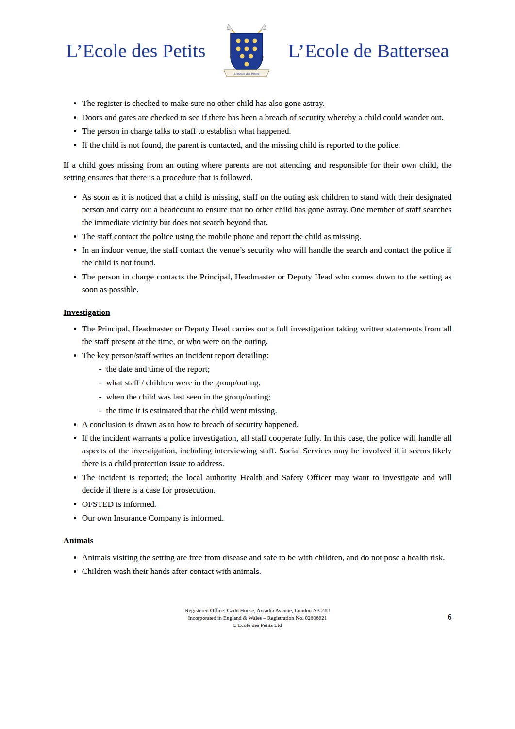L’Ecole des Petits
L’Ecole des Petits
L’Ecole de Battersea
The register is checked to make sure no other child has also gone astray.
Doors and gates are checked to see if there has been a breach of security whereby a child could wander out.
The person in charge talks to staff to establish what happened.
If the child is not found, the parent is contacted, and the missing child is reported to the police.
If a child goes missing from an outing where parents are not attending and responsible for their own child, the setting ensures that there is a procedure that is followed.
As soon as it is noticed that a child is missing, staff on the outing ask children to stand with their designated person and carry out a headcount to ensure that no other child has gone astray. One member of staff searches the immediate vicinity but does not search beyond that.
The staff contact the police using the mobile phone and report the child as missing.
In an indoor venue, the staff contact the venue’s security who will handle the search and contact the police if the child is not found.
The person in charge contacts the Principal, Headmaster or Deputy Head who comes down to the setting as soon as possible.
Investigation
The Principal, Headmaster or Deputy Head carries out a full investigation taking written statements from all the staff present at the time, or who were on the outing.
The key person/staff writes an incident report detailing:
the date and time of the report;
what staff / children were in the group/outing;
when the child was last seen in the group/outing;
the time it is estimated that the child went missing.
A conclusion is drawn as to how to breach of security happened.
If the incident warrants a police investigation, all staff cooperate fully. In this case, the police will handle all aspects of the investigation, including interviewing staff. Social Services may be involved if it seems likely there is a child protection issue to address.
The incident is reported; the local authority Health and Safety Officer may want to investigate and will decide if there is a case for prosecution.
OFSTED is informed.
Our own Insurance Company is informed.
Animals
Animals visiting the setting are free from disease and safe to be with children, and do not pose a health risk.
Children wash their hands after contact with animals.
Registered Office: Gadd House, Arcadia Avenue, London N3 2JU
Incorporated in England & Wales – Registration No. 02606821
L’Ecole des Petits Ltd
6